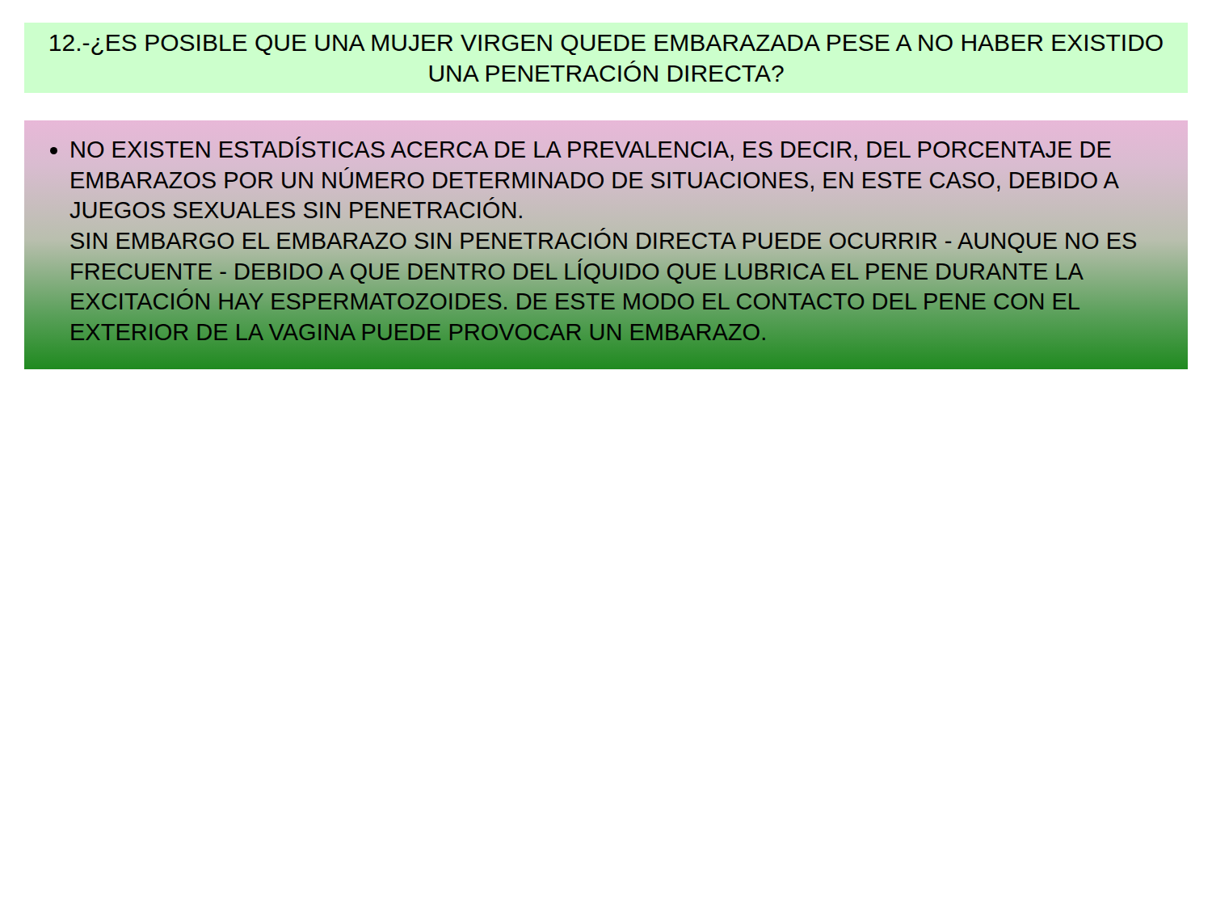12.-¿ES POSIBLE QUE UNA MUJER VIRGEN QUEDE EMBARAZADA PESE A NO HABER EXISTIDO UNA PENETRACIÓN DIRECTA?
NO EXISTEN ESTADÍSTICAS ACERCA DE LA PREVALENCIA, ES DECIR, DEL PORCENTAJE DE EMBARAZOS POR UN NÚMERO DETERMINADO DE SITUACIONES, EN ESTE CASO, DEBIDO A JUEGOS SEXUALES SIN PENETRACIÓN.
SIN EMBARGO EL EMBARAZO SIN PENETRACIÓN DIRECTA PUEDE OCURRIR - AUNQUE NO ES FRECUENTE - DEBIDO A QUE DENTRO DEL LÍQUIDO QUE LUBRICA EL PENE DURANTE LA EXCITACIÓN HAY ESPERMATOZOIDES. DE ESTE MODO EL CONTACTO DEL PENE CON EL EXTERIOR DE LA VAGINA PUEDE PROVOCAR UN EMBARAZO.